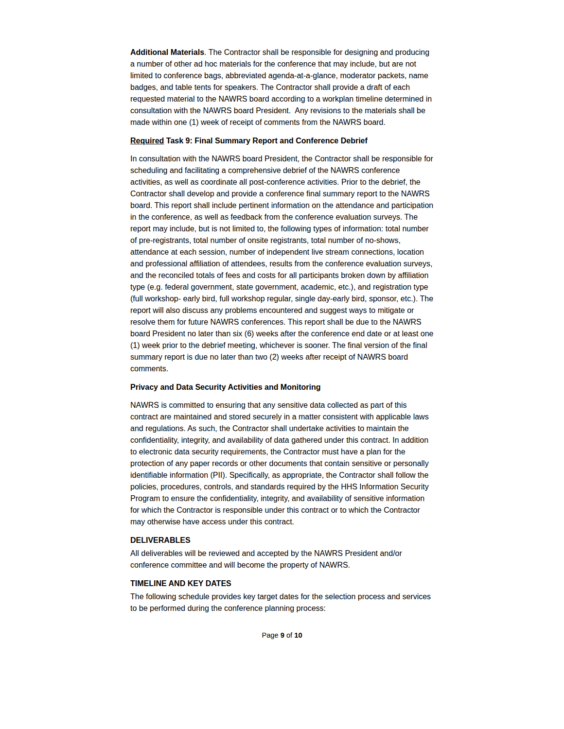Additional Materials. The Contractor shall be responsible for designing and producing a number of other ad hoc materials for the conference that may include, but are not limited to conference bags, abbreviated agenda-at-a-glance, moderator packets, name badges, and table tents for speakers. The Contractor shall provide a draft of each requested material to the NAWRS board according to a workplan timeline determined in consultation with the NAWRS board President. Any revisions to the materials shall be made within one (1) week of receipt of comments from the NAWRS board.
Required Task 9: Final Summary Report and Conference Debrief
In consultation with the NAWRS board President, the Contractor shall be responsible for scheduling and facilitating a comprehensive debrief of the NAWRS conference activities, as well as coordinate all post-conference activities. Prior to the debrief, the Contractor shall develop and provide a conference final summary report to the NAWRS board. This report shall include pertinent information on the attendance and participation in the conference, as well as feedback from the conference evaluation surveys. The report may include, but is not limited to, the following types of information: total number of pre-registrants, total number of onsite registrants, total number of no-shows, attendance at each session, number of independent live stream connections, location and professional affiliation of attendees, results from the conference evaluation surveys, and the reconciled totals of fees and costs for all participants broken down by affiliation type (e.g. federal government, state government, academic, etc.), and registration type (full workshop- early bird, full workshop regular, single day-early bird, sponsor, etc.). The report will also discuss any problems encountered and suggest ways to mitigate or resolve them for future NAWRS conferences. This report shall be due to the NAWRS board President no later than six (6) weeks after the conference end date or at least one (1) week prior to the debrief meeting, whichever is sooner. The final version of the final summary report is due no later than two (2) weeks after receipt of NAWRS board comments.
Privacy and Data Security Activities and Monitoring
NAWRS is committed to ensuring that any sensitive data collected as part of this contract are maintained and stored securely in a matter consistent with applicable laws and regulations. As such, the Contractor shall undertake activities to maintain the confidentiality, integrity, and availability of data gathered under this contract. In addition to electronic data security requirements, the Contractor must have a plan for the protection of any paper records or other documents that contain sensitive or personally identifiable information (PII). Specifically, as appropriate, the Contractor shall follow the policies, procedures, controls, and standards required by the HHS Information Security Program to ensure the confidentiality, integrity, and availability of sensitive information for which the Contractor is responsible under this contract or to which the Contractor may otherwise have access under this contract.
DELIVERABLES
All deliverables will be reviewed and accepted by the NAWRS President and/or conference committee and will become the property of NAWRS.
TIMELINE AND KEY DATES
The following schedule provides key target dates for the selection process and services to be performed during the conference planning process:
Page 9 of 10